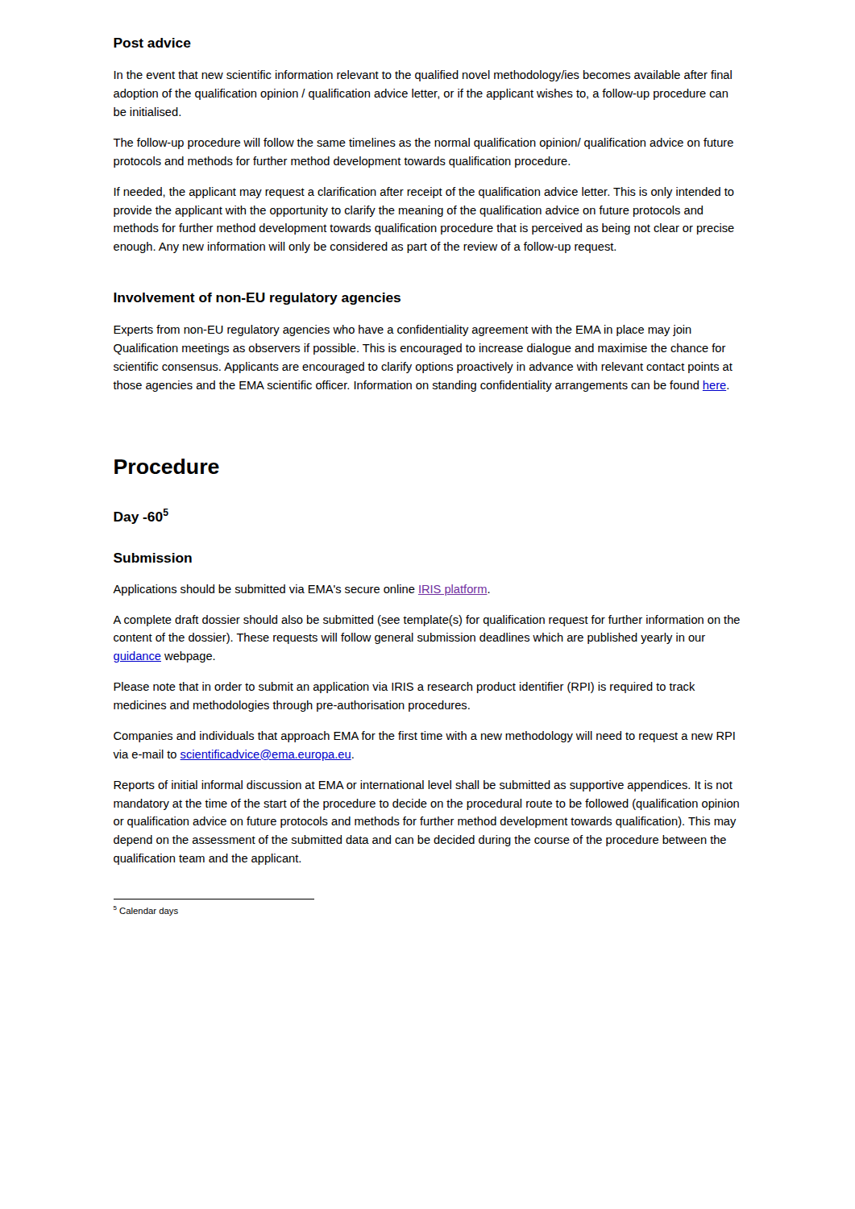Post advice
In the event that new scientific information relevant to the qualified novel methodology/ies becomes available after final adoption of the qualification opinion / qualification advice letter, or if the applicant wishes to, a follow-up procedure can be initialised.
The follow-up procedure will follow the same timelines as the normal qualification opinion/ qualification advice on future protocols and methods for further method development towards qualification procedure.
If needed, the applicant may request a clarification after receipt of the qualification advice letter. This is only intended to provide the applicant with the opportunity to clarify the meaning of the qualification advice on future protocols and methods for further method development towards qualification procedure that is perceived as being not clear or precise enough. Any new information will only be considered as part of the review of a follow-up request.
Involvement of non-EU regulatory agencies
Experts from non-EU regulatory agencies who have a confidentiality agreement with the EMA in place may join Qualification meetings as observers if possible. This is encouraged to increase dialogue and maximise the chance for scientific consensus. Applicants are encouraged to clarify options proactively in advance with relevant contact points at those agencies and the EMA scientific officer. Information on standing confidentiality arrangements can be found here.
Procedure
Day -605
Submission
Applications should be submitted via EMA's secure online IRIS platform.
A complete draft dossier should also be submitted (see template(s) for qualification request for further information on the content of the dossier). These requests will follow general submission deadlines which are published yearly in our guidance webpage.
Please note that in order to submit an application via IRIS a research product identifier (RPI) is required to track medicines and methodologies through pre-authorisation procedures.
Companies and individuals that approach EMA for the first time with a new methodology will need to request a new RPI via e-mail to scientificadvice@ema.europa.eu.
Reports of initial informal discussion at EMA or international level shall be submitted as supportive appendices. It is not mandatory at the time of the start of the procedure to decide on the procedural route to be followed (qualification opinion or qualification advice on future protocols and methods for further method development towards qualification). This may depend on the assessment of the submitted data and can be decided during the course of the procedure between the qualification team and the applicant.
5 Calendar days